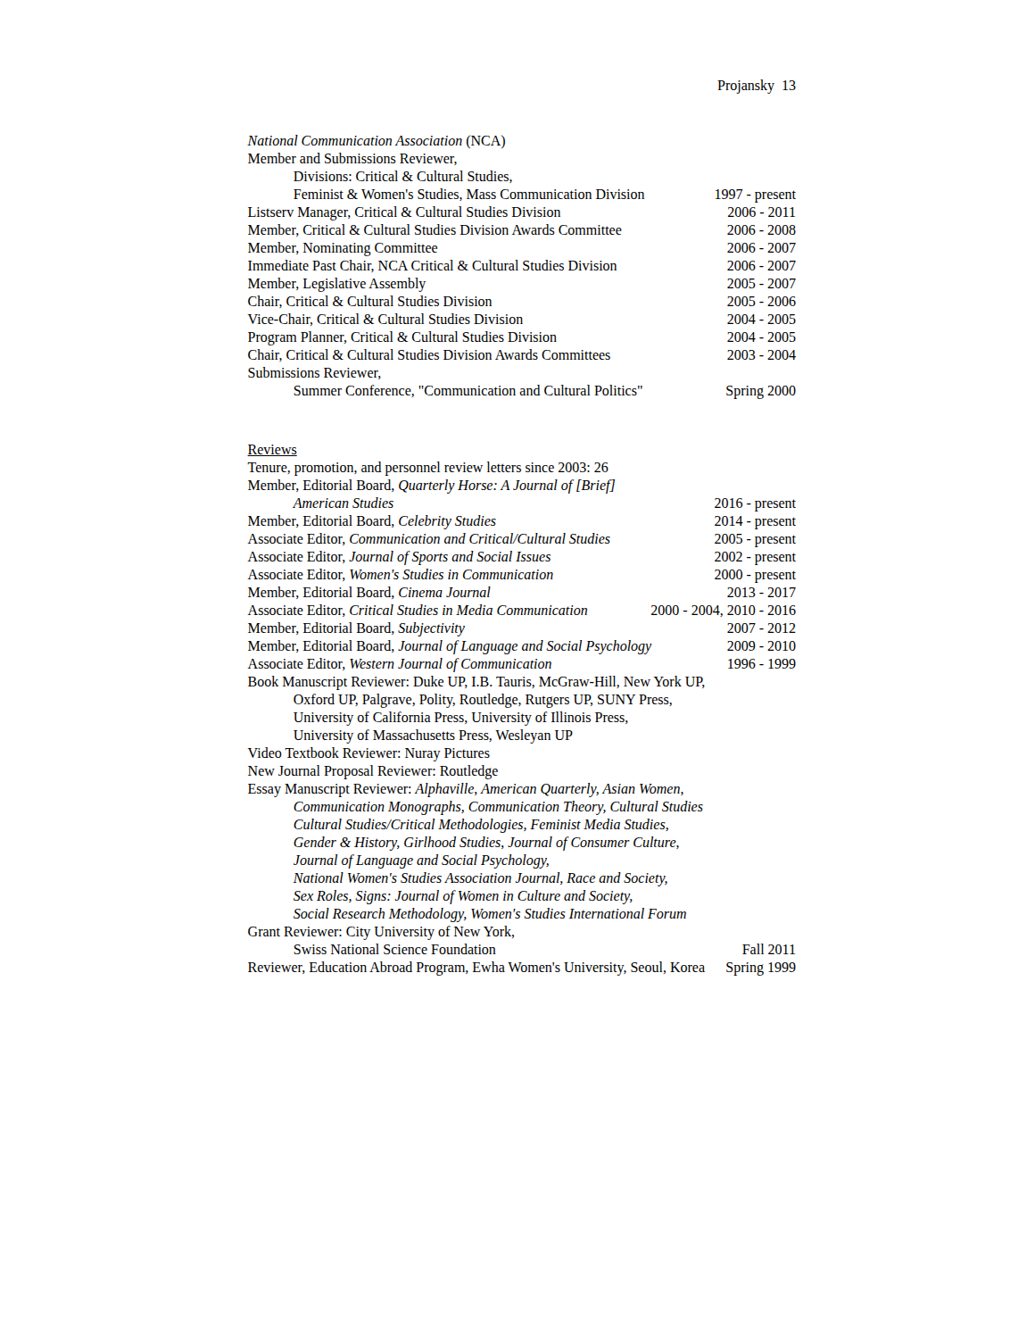Projansky 13
National Communication Association (NCA)
Member and Submissions Reviewer,
Divisions: Critical & Cultural Studies,
Feminist & Women's Studies, Mass Communication Division 1997 - present
Listserv Manager, Critical & Cultural Studies Division 2006 - 2011
Member, Critical & Cultural Studies Division Awards Committee 2006 - 2008
Member, Nominating Committee 2006 - 2007
Immediate Past Chair, NCA Critical & Cultural Studies Division 2006 - 2007
Member, Legislative Assembly 2005 - 2007
Chair, Critical & Cultural Studies Division 2005 - 2006
Vice-Chair, Critical & Cultural Studies Division 2004 - 2005
Program Planner, Critical & Cultural Studies Division 2004 - 2005
Chair, Critical & Cultural Studies Division Awards Committees 2003 - 2004
Submissions Reviewer,
Summer Conference, "Communication and Cultural Politics" Spring 2000
Reviews
Tenure, promotion, and personnel review letters since 2003: 26
Member, Editorial Board, Quarterly Horse: A Journal of [Brief]
American Studies 2016 - present
Member, Editorial Board, Celebrity Studies 2014 - present
Associate Editor, Communication and Critical/Cultural Studies 2005 - present
Associate Editor, Journal of Sports and Social Issues 2002 - present
Associate Editor, Women's Studies in Communication 2000 - present
Member, Editorial Board, Cinema Journal 2013 - 2017
Associate Editor, Critical Studies in Media Communication 2000 - 2004, 2010 - 2016
Member, Editorial Board, Subjectivity 2007 - 2012
Member, Editorial Board, Journal of Language and Social Psychology 2009 - 2010
Associate Editor, Western Journal of Communication 1996 - 1999
Book Manuscript Reviewer: Duke UP, I.B. Tauris, McGraw-Hill, New York UP,
Oxford UP, Palgrave, Polity, Routledge, Rutgers UP, SUNY Press,
University of California Press, University of Illinois Press,
University of Massachusetts Press, Wesleyan UP
Video Textbook Reviewer: Nuray Pictures
New Journal Proposal Reviewer: Routledge
Essay Manuscript Reviewer: Alphaville, American Quarterly, Asian Women,
Communication Monographs, Communication Theory, Cultural Studies
Cultural Studies/Critical Methodologies, Feminist Media Studies,
Gender & History, Girlhood Studies, Journal of Consumer Culture,
Journal of Language and Social Psychology,
National Women's Studies Association Journal, Race and Society,
Sex Roles, Signs: Journal of Women in Culture and Society,
Social Research Methodology, Women's Studies International Forum
Grant Reviewer: City University of New York,
Swiss National Science Foundation Fall 2011
Reviewer, Education Abroad Program, Ewha Women's University, Seoul, Korea Spring 1999